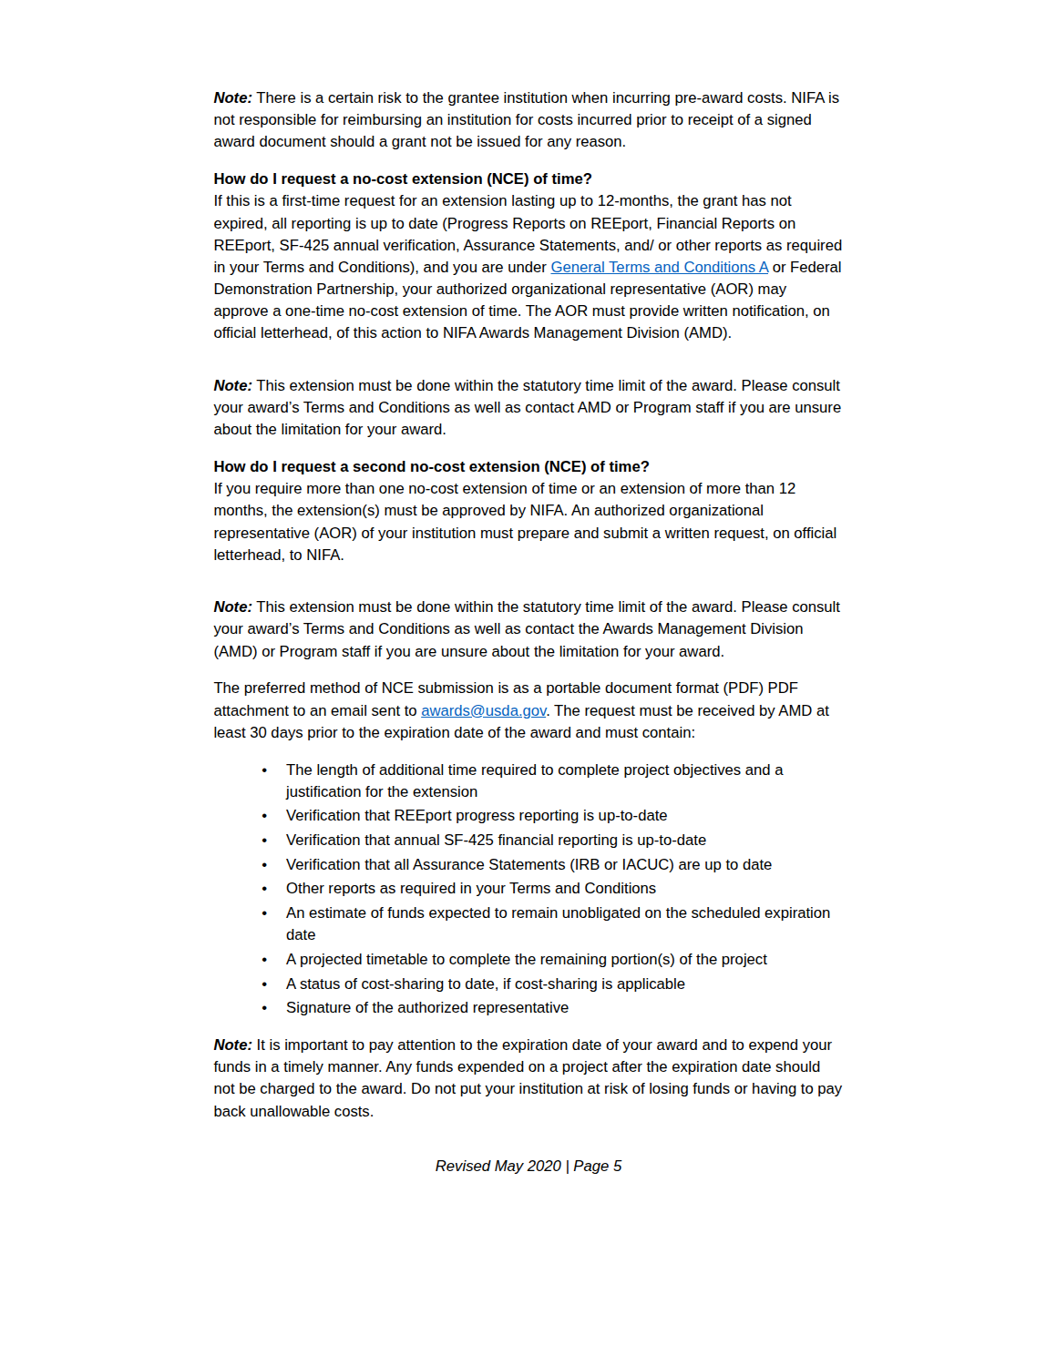Note: There is a certain risk to the grantee institution when incurring pre-award costs. NIFA is not responsible for reimbursing an institution for costs incurred prior to receipt of a signed award document should a grant not be issued for any reason.
How do I request a no-cost extension (NCE) of time?
If this is a first-time request for an extension lasting up to 12-months, the grant has not expired, all reporting is up to date (Progress Reports on REEport, Financial Reports on REEport, SF-425 annual verification, Assurance Statements, and/ or other reports as required in your Terms and Conditions), and you are under General Terms and Conditions A or Federal Demonstration Partnership, your authorized organizational representative (AOR) may approve a one-time no-cost extension of time. The AOR must provide written notification, on official letterhead, of this action to NIFA Awards Management Division (AMD).
Note: This extension must be done within the statutory time limit of the award. Please consult your award’s Terms and Conditions as well as contact AMD or Program staff if you are unsure about the limitation for your award.
How do I request a second no-cost extension (NCE) of time?
If you require more than one no-cost extension of time or an extension of more than 12 months, the extension(s) must be approved by NIFA. An authorized organizational representative (AOR) of your institution must prepare and submit a written request, on official letterhead, to NIFA.
Note: This extension must be done within the statutory time limit of the award. Please consult your award’s Terms and Conditions as well as contact the Awards Management Division (AMD) or Program staff if you are unsure about the limitation for your award.
The preferred method of NCE submission is as a portable document format (PDF) PDF attachment to an email sent to awards@usda.gov. The request must be received by AMD at least 30 days prior to the expiration date of the award and must contain:
The length of additional time required to complete project objectives and a justification for the extension
Verification that REEport progress reporting is up-to-date
Verification that annual SF-425 financial reporting is up-to-date
Verification that all Assurance Statements (IRB or IACUC) are up to date
Other reports as required in your Terms and Conditions
An estimate of funds expected to remain unobligated on the scheduled expiration date
A projected timetable to complete the remaining portion(s) of the project
A status of cost-sharing to date, if cost-sharing is applicable
Signature of the authorized representative
Note: It is important to pay attention to the expiration date of your award and to expend your funds in a timely manner. Any funds expended on a project after the expiration date should not be charged to the award. Do not put your institution at risk of losing funds or having to pay back unallowable costs.
Revised May 2020 | Page 5